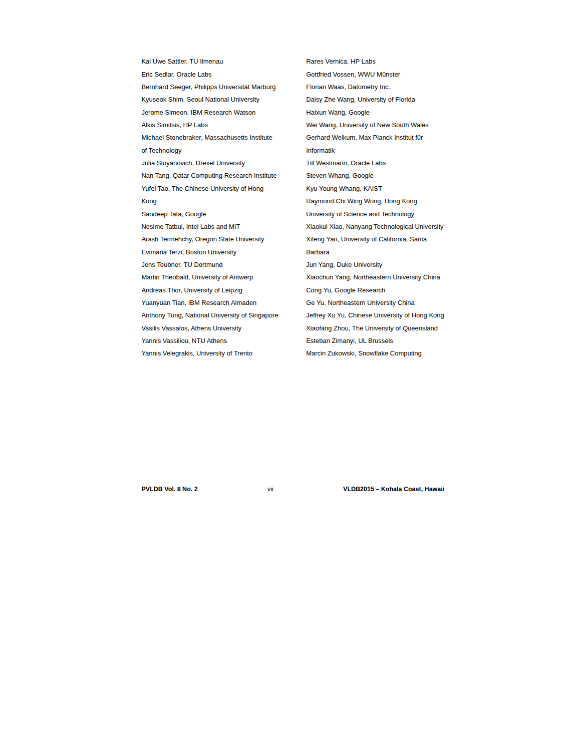Kai Uwe Sattler, TU Ilmenau
Eric Sedlar, Oracle Labs
Bernhard Seeger, Philipps Universität Marburg
Kyuseok Shim, Seoul National University
Jerome Simeon, IBM Research Watson
Alkis Simitsis, HP Labs
Michael Stonebraker, Massachusetts Institute of Technology
Julia Stoyanovich, Drexel University
Nan Tang, Qatar Computing Research Institute
Yufei Tao, The Chinese University of Hong Kong
Sandeep Tata, Google
Nesime Tatbul, Intel Labs and MIT
Arash Termehchy, Oregon State University
Evimaria Terzi, Boston University
Jens Teubner, TU Dortmund
Martin Theobald, University of Antwerp
Andreas Thor, University of Leipzig
Yuanyuan Tian, IBM Research Almaden
Anthony Tung, National University of Singapore
Vasilis Vassalos, Athens University
Yannis Vassiliou, NTU Athens
Yannis Velegrakis, University of Trento
Rares Vernica, HP Labs
Gottfried Vossen, WWU Münster
Florian Waas, Datometry Inc.
Daisy Zhe Wang, University of Florida
Haixun Wang, Google
Wei Wang, University of New South Wales
Gerhard Weikum, Max Planck Institut für Informatik
Till Westmann, Oracle Labs
Steven Whang, Google
Kyu Young Whang, KAIST
Raymond Chi Wing Wong, Hong Kong University of Science and Technology
Xiaokui Xiao, Nanyang Technological University
Xifeng Yan, University of California, Santa Barbara
Jun Yang, Duke University
Xiaochun Yang, Northeastern University China
Cong Yu, Google Research
Ge Yu, Northeastern University China
Jeffrey Xu Yu, Chinese University of Hong Kong
Xiaofang Zhou, The University of Queensland
Esteban Zimanyi, UL Brussels
Marcin Zukowski, Snowflake Computing
PVLDB Vol. 8 No. 2
vii
VLDB2015 – Kohala Coast, Hawaii